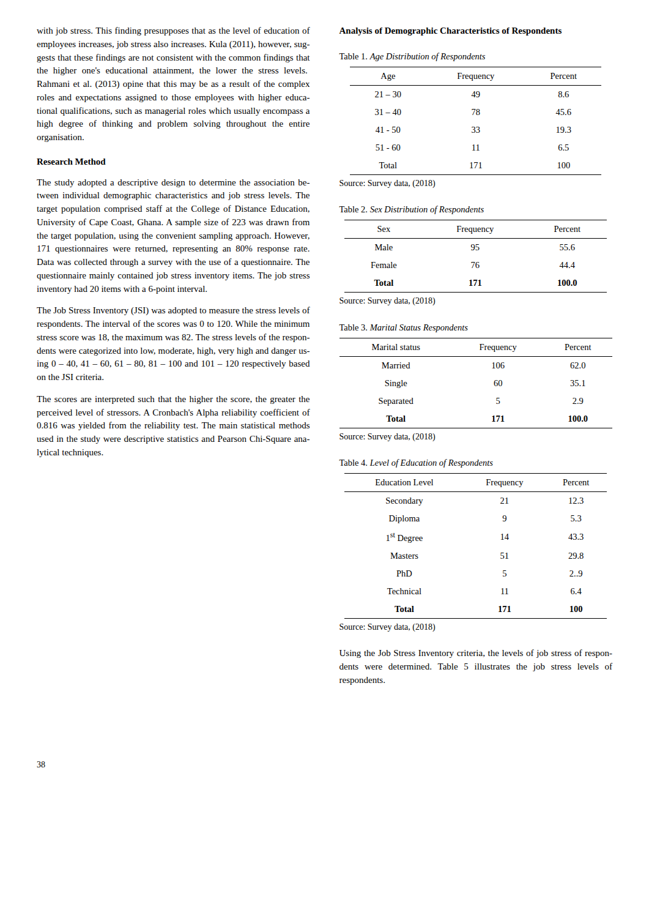with job stress. This finding presupposes that as the level of education of employees increases, job stress also increases. Kula (2011), however, suggests that these findings are not consistent with the common findings that the higher one's educational attainment, the lower the stress levels. Rahmani et al. (2013) opine that this may be as a result of the complex roles and expectations assigned to those employees with higher educational qualifications, such as managerial roles which usually encompass a high degree of thinking and problem solving throughout the entire organisation.
Research Method
The study adopted a descriptive design to determine the association between individual demographic characteristics and job stress levels. The target population comprised staff at the College of Distance Education, University of Cape Coast, Ghana. A sample size of 223 was drawn from the target population, using the convenient sampling approach. However, 171 questionnaires were returned, representing an 80% response rate. Data was collected through a survey with the use of a questionnaire. The questionnaire mainly contained job stress inventory items. The job stress inventory had 20 items with a 6-point interval.
The Job Stress Inventory (JSI) was adopted to measure the stress levels of respondents. The interval of the scores was 0 to 120. While the minimum stress score was 18, the maximum was 82. The stress levels of the respondents were categorized into low, moderate, high, very high and danger using 0 – 40, 41 – 60, 61 – 80, 81 – 100 and 101 – 120 respectively based on the JSI criteria.
The scores are interpreted such that the higher the score, the greater the perceived level of stressors. A Cronbach's Alpha reliability coefficient of 0.816 was yielded from the reliability test. The main statistical methods used in the study were descriptive statistics and Pearson Chi-Square analytical techniques.
Analysis of Demographic Characteristics of Respondents
Table 1. Age Distribution of Respondents
| Age | Frequency | Percent |
| --- | --- | --- |
| 21 – 30 | 49 | 8.6 |
| 31 – 40 | 78 | 45.6 |
| 41 - 50 | 33 | 19.3 |
| 51 - 60 | 11 | 6.5 |
| Total | 171 | 100 |
Source: Survey data, (2018)
Table 2. Sex Distribution of Respondents
| Sex | Frequency | Percent |
| --- | --- | --- |
| Male | 95 | 55.6 |
| Female | 76 | 44.4 |
| Total | 171 | 100.0 |
Source: Survey data, (2018)
Table 3. Marital Status Respondents
| Marital status | Frequency | Percent |
| --- | --- | --- |
| Married | 106 | 62.0 |
| Single | 60 | 35.1 |
| Separated | 5 | 2.9 |
| Total | 171 | 100.0 |
Source: Survey data, (2018)
Table 4. Level of Education of Respondents
| Education Level | Frequency | Percent |
| --- | --- | --- |
| Secondary | 21 | 12.3 |
| Diploma | 9 | 5.3 |
| 1 st Degree | 14 | 43.3 |
| Masters | 51 | 29.8 |
| PhD | 5 | 2..9 |
| Technical | 11 | 6.4 |
| Total | 171 | 100 |
Source: Survey data, (2018)
Using the Job Stress Inventory criteria, the levels of job stress of respondents were determined. Table 5 illustrates the job stress levels of respondents.
38